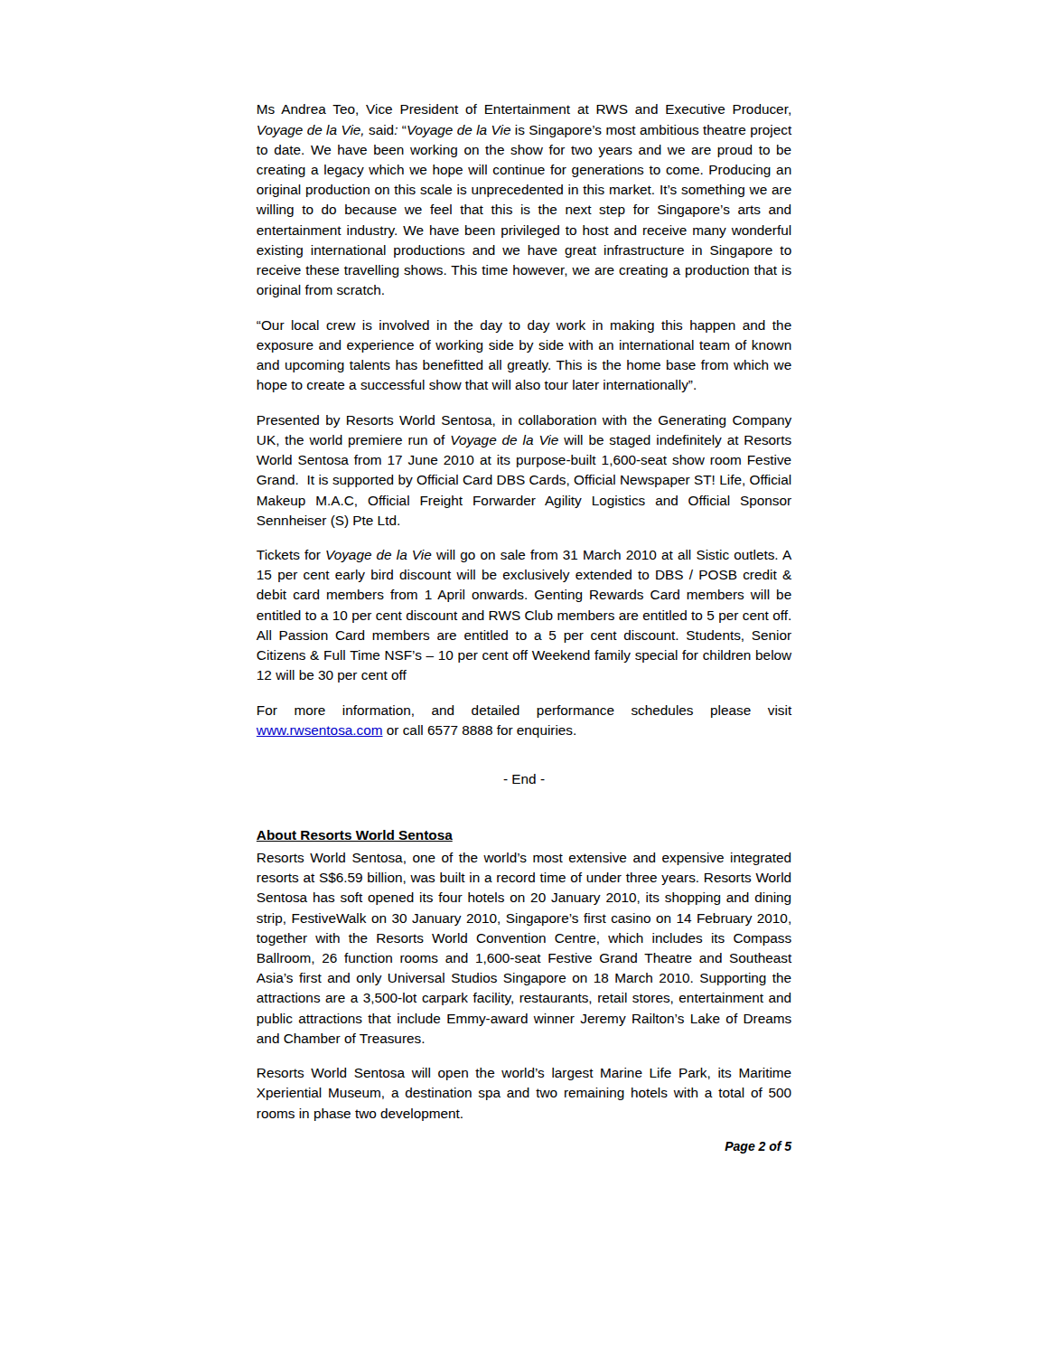Ms Andrea Teo, Vice President of Entertainment at RWS and Executive Producer, Voyage de la Vie, said: “Voyage de la Vie is Singapore’s most ambitious theatre project to date. We have been working on the show for two years and we are proud to be creating a legacy which we hope will continue for generations to come. Producing an original production on this scale is unprecedented in this market. It’s something we are willing to do because we feel that this is the next step for Singapore’s arts and entertainment industry. We have been privileged to host and receive many wonderful existing international productions and we have great infrastructure in Singapore to receive these travelling shows. This time however, we are creating a production that is original from scratch.
“Our local crew is involved in the day to day work in making this happen and the exposure and experience of working side by side with an international team of known and upcoming talents has benefitted all greatly. This is the home base from which we hope to create a successful show that will also tour later internationally”.
Presented by Resorts World Sentosa, in collaboration with the Generating Company UK, the world premiere run of Voyage de la Vie will be staged indefinitely at Resorts World Sentosa from 17 June 2010 at its purpose-built 1,600-seat show room Festive Grand. It is supported by Official Card DBS Cards, Official Newspaper ST! Life, Official Makeup M.A.C, Official Freight Forwarder Agility Logistics and Official Sponsor Sennheiser (S) Pte Ltd.
Tickets for Voyage de la Vie will go on sale from 31 March 2010 at all Sistic outlets. A 15 per cent early bird discount will be exclusively extended to DBS / POSB credit & debit card members from 1 April onwards. Genting Rewards Card members will be entitled to a 10 per cent discount and RWS Club members are entitled to 5 per cent off. All Passion Card members are entitled to a 5 per cent discount. Students, Senior Citizens & Full Time NSF’s – 10 per cent off Weekend family special for children below 12 will be 30 per cent off
For more information, and detailed performance schedules please visit www.rwsentosa.com or call 6577 8888 for enquiries.
- End -
About Resorts World Sentosa
Resorts World Sentosa, one of the world’s most extensive and expensive integrated resorts at S$6.59 billion, was built in a record time of under three years. Resorts World Sentosa has soft opened its four hotels on 20 January 2010, its shopping and dining strip, FestiveWalk on 30 January 2010, Singapore’s first casino on 14 February 2010, together with the Resorts World Convention Centre, which includes its Compass Ballroom, 26 function rooms and 1,600-seat Festive Grand Theatre and Southeast Asia’s first and only Universal Studios Singapore on 18 March 2010. Supporting the attractions are a 3,500-lot carpark facility, restaurants, retail stores, entertainment and public attractions that include Emmy-award winner Jeremy Railton’s Lake of Dreams and Chamber of Treasures.
Resorts World Sentosa will open the world’s largest Marine Life Park, its Maritime Xperiential Museum, a destination spa and two remaining hotels with a total of 500 rooms in phase two development.
Page 2 of 5